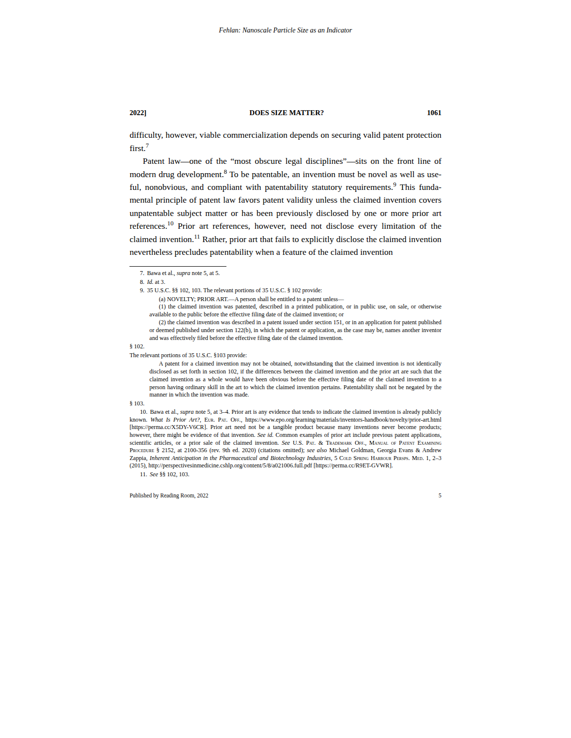Fehlan: Nanoscale Particle Size as an Indicator
2022]
DOES SIZE MATTER?
1061
difficulty, however, viable commercialization depends on securing valid patent protection first.7
Patent law—one of the “most obscure legal disciplines”—sits on the front line of modern drug development.8 To be patentable, an invention must be novel as well as useful, nonobvious, and compliant with patentability statutory requirements.9 This fundamental principle of patent law favors patent validity unless the claimed invention covers unpatentable subject matter or has been previously disclosed by one or more prior art references.10 Prior art references, however, need not disclose every limitation of the claimed invention.11 Rather, prior art that fails to explicitly disclose the claimed invention nevertheless precludes patentability when a feature of the claimed invention
7. Bawa et al., supra note 5, at 5.
8. Id. at 3.
9. 35 U.S.C. §§ 102, 103. The relevant portions of 35 U.S.C. § 102 provide:
(a) NOVELTY; PRIOR ART.—A person shall be entitled to a patent unless—
(1) the claimed invention was patented, described in a printed publication, or in public use, on sale, or otherwise available to the public before the effective filing date of the claimed invention; or
(2) the claimed invention was described in a patent issued under section 151, or in an application for patent published or deemed published under section 122(b), in which the patent or application, as the case may be, names another inventor and was effectively filed before the effective filing date of the claimed invention.
§ 102.
The relevant portions of 35 U.S.C. §103 provide:
A patent for a claimed invention may not be obtained, notwithstanding that the claimed invention is not identically disclosed as set forth in section 102, if the differences between the claimed invention and the prior art are such that the claimed invention as a whole would have been obvious before the effective filing date of the claimed invention to a person having ordinary skill in the art to which the claimed invention pertains. Patentability shall not be negated by the manner in which the invention was made.
§ 103.
10. Bawa et al., supra note 5, at 3–4. Prior art is any evidence that tends to indicate the claimed invention is already publicly known. What Is Prior Art?, Eur. Pat. Off., https://www.epo.org/learning/materials/inventors-handbook/novelty/prior-art.html [https://perma.cc/X5DY-V6CR]. Prior art need not be a tangible product because many inventions never become products; however, there might be evidence of that invention. See id. Common examples of prior art include previous patent applications, scientific articles, or a prior sale of the claimed invention. See U.S. Pat. & Trademark Off., Manual of Patent Examining Procedure § 2152, at 2100-356 (rev. 9th ed. 2020) (citations omitted); see also Michael Goldman, Georgia Evans & Andrew Zappia, Inherent Anticipation in the Pharmaceutical and Biotechnology Industries, 5 Cold Spring Harbour Persps. Med. 1, 2–3 (2015), http://perspectivesinmedicine.cshlp.org/content/5/8/a021006.full.pdf [https://perma.cc/R9ET-GVWR].
11. See §§ 102, 103.
Published by Reading Room, 2022
5